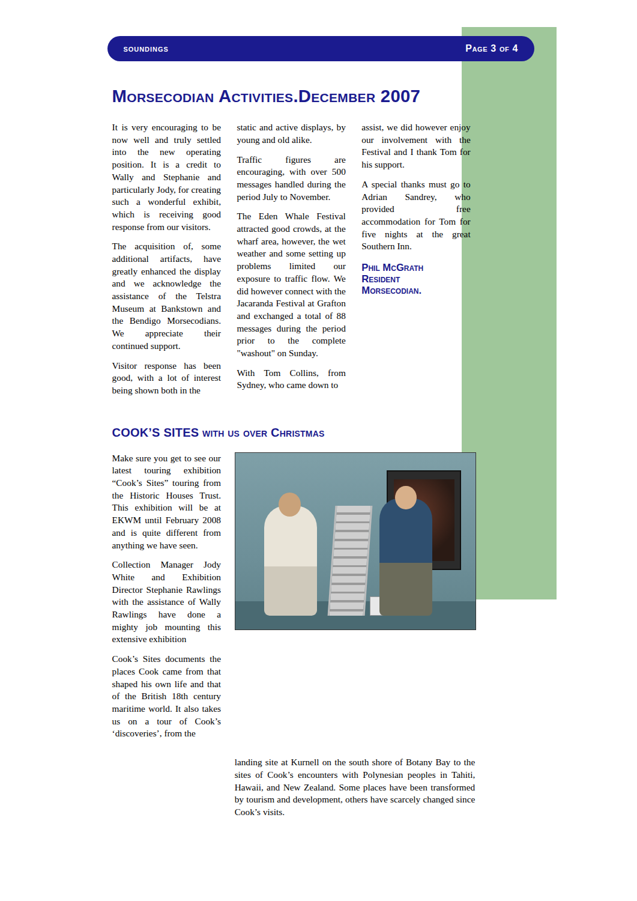soundings
Page 3 of 4
Morsecodian Activities.December 2007
It is very encouraging to be now well and truly settled into the new operating position. It is a credit to Wally and Stephanie and particularly Jody, for creating such a wonderful exhibit, which is receiving good response from our visitors.
The acquisition of, some additional artifacts, have greatly enhanced the display and we acknowledge the assistance of the Telstra Museum at Bankstown and the Bendigo Morsecodians. We appreciate their continued support.
Visitor response has been good, with a lot of interest being shown both in the
static and active displays, by young and old alike.
Traffic figures are encouraging, with over 500 messages handled during the period July to November.
The Eden Whale Festival attracted good crowds, at the wharf area, however, the wet weather and some setting up problems limited our exposure to traffic flow. We did however connect with the Jacaranda Festival at Grafton and exchanged a total of 88 messages during the period prior to the complete "washout" on Sunday.
With Tom Collins, from Sydney, who came down to
assist, we did however enjoy our involvement with the Festival and I thank Tom for his support.
A special thanks must go to Adrian Sandrey, who provided free accommodation for Tom for five nights at the great Southern Inn.
Phil McGrath
Resident
Morsecodian.
COOK’S SITES with us over Christmas
Make sure you get to see our latest touring exhibition “Cook’s Sites” touring from the Historic Houses Trust. This exhibition will be at EKWM until February 2008 and is quite different from anything we have seen.
Collection Manager Jody White and Exhibition Director Stephanie Rawlings with the assistance of Wally Rawlings have done a mighty job mounting this extensive exhibition
Cook’s Sites documents the places Cook came from that shaped his own life and that of the British 18th century maritime world. It also takes us on a tour of Cook’s ‘discoveries’, from the
landing site at Kurnell on the south shore of Botany Bay to the sites of Cook’s encounters with Polynesian peoples in Tahiti, Hawaii, and New Zealand. Some places have been transformed by tourism and development, others have scarcely changed since Cook’s visits.